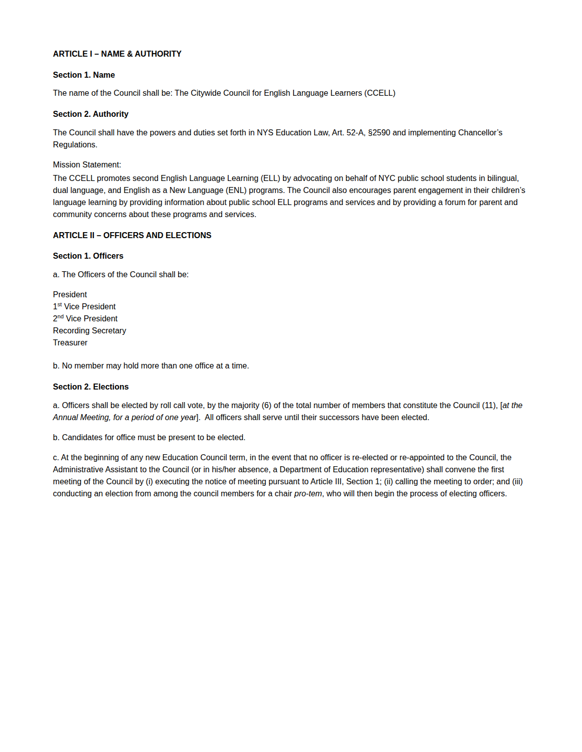ARTICLE I – NAME & AUTHORITY
Section 1. Name
The name of the Council shall be: The Citywide Council for English Language Learners (CCELL)
Section 2. Authority
The Council shall have the powers and duties set forth in NYS Education Law, Art. 52-A, §2590 and implementing Chancellor’s Regulations.
Mission Statement:
The CCELL promotes second English Language Learning (ELL) by advocating on behalf of NYC public school students in bilingual, dual language, and English as a New Language (ENL) programs. The Council also encourages parent engagement in their children’s language learning by providing information about public school ELL programs and services and by providing a forum for parent and community concerns about these programs and services.
ARTICLE II – OFFICERS AND ELECTIONS
Section 1. Officers
a. The Officers of the Council shall be:
President
1st Vice President
2nd Vice President
Recording Secretary
Treasurer
b. No member may hold more than one office at a time.
Section 2. Elections
a. Officers shall be elected by roll call vote, by the majority (6) of the total number of members that constitute the Council (11), [at the Annual Meeting, for a period of one year]. All officers shall serve until their successors have been elected.
b. Candidates for office must be present to be elected.
c. At the beginning of any new Education Council term, in the event that no officer is re-elected or re-appointed to the Council, the Administrative Assistant to the Council (or in his/her absence, a Department of Education representative) shall convene the first meeting of the Council by (i) executing the notice of meeting pursuant to Article III, Section 1; (ii) calling the meeting to order; and (iii) conducting an election from among the council members for a chair pro-tem, who will then begin the process of electing officers.